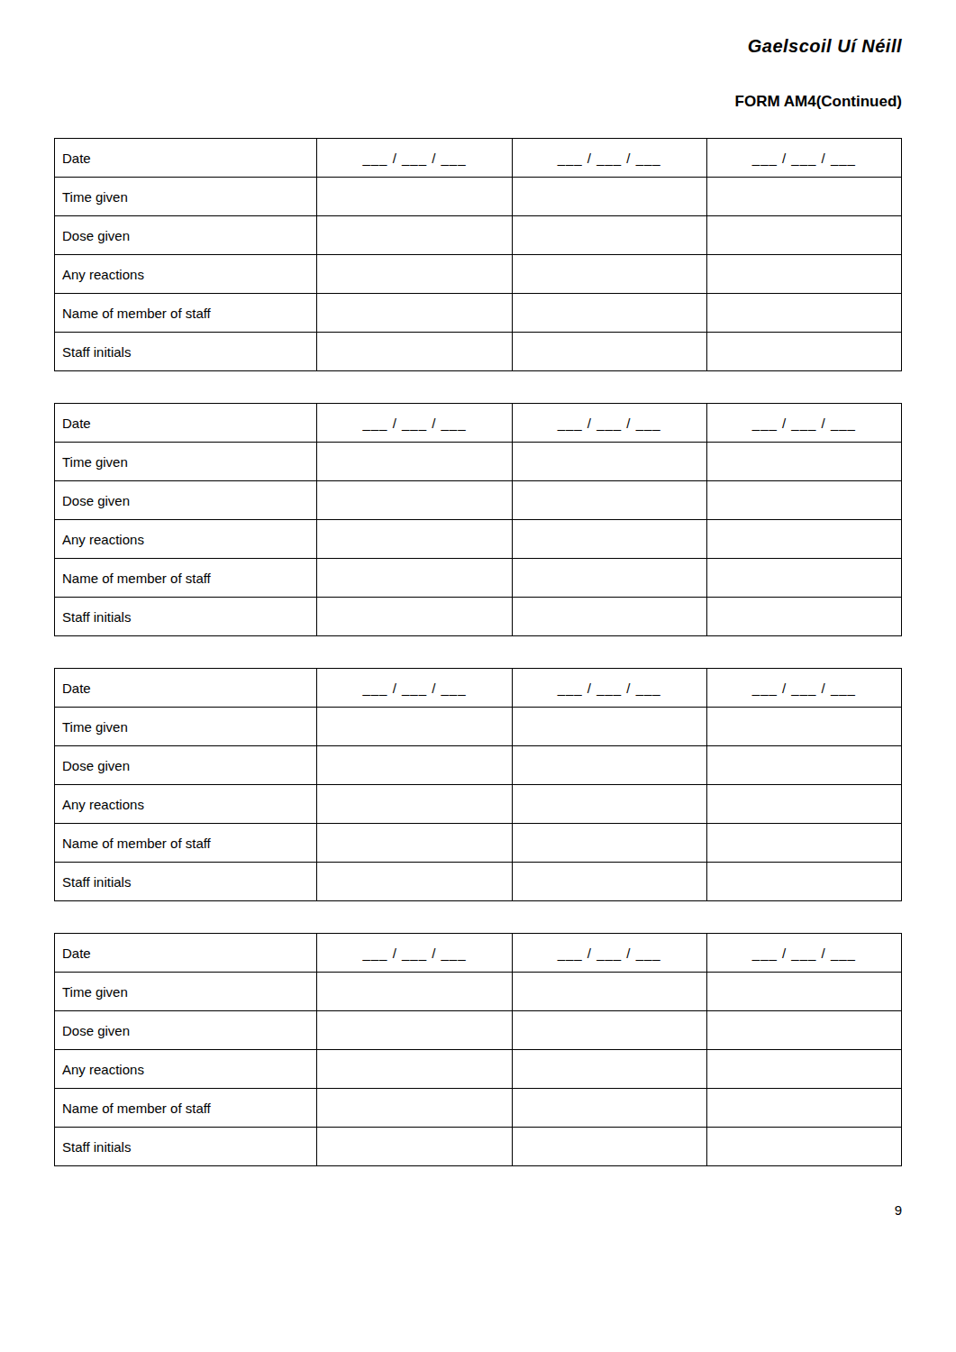Gaelscoil Uí Néill
FORM AM4(Continued)
| Date | ___ / ___ / ___ | ___ / ___ / ___ | ___ / ___ / ___ |
| Time given | | | |
| Dose given | | | |
| Any reactions | | | |
| Name of member of staff | | | |
| Staff initials | | | |
| Date | ___ / ___ / ___ | ___ / ___ / ___ | ___ / ___ / ___ |
| Time given | | | |
| Dose given | | | |
| Any reactions | | | |
| Name of member of staff | | | |
| Staff initials | | | |
| Date | ___ / ___ / ___ | ___ / ___ / ___ | ___ / ___ / ___ |
| Time given | | | |
| Dose given | | | |
| Any reactions | | | |
| Name of member of staff | | | |
| Staff initials | | | |
| Date | ___ / ___ / ___ | ___ / ___ / ___ | ___ / ___ / ___ |
| Time given | | | |
| Dose given | | | |
| Any reactions | | | |
| Name of member of staff | | | |
| Staff initials | | | |
9